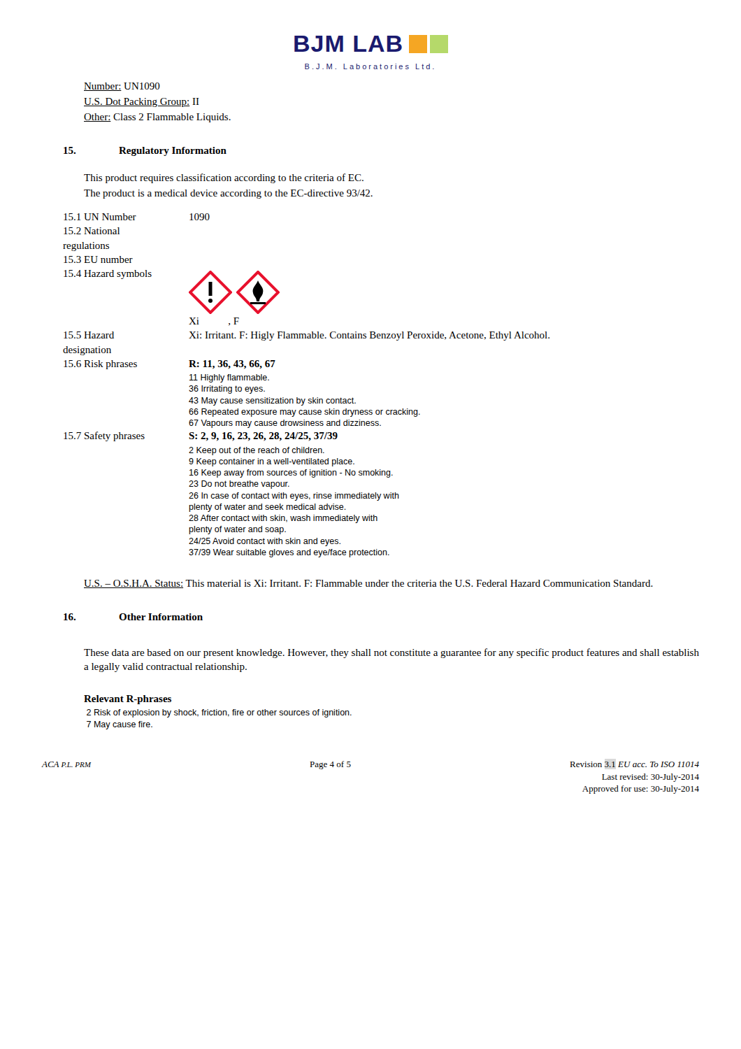BJM LAB
B.J.M. Laboratories Ltd.
Number: UN1090
U.S. Dot Packing Group: II
Other: Class 2 Flammable Liquids.
15. Regulatory Information
This product requires classification according to the criteria of EC.
The product is a medical device according to the EC-directive 93/42.
| 15.1 UN Number | 1090 |
| 15.2 National regulations | |
| 15.3 EU number | |
| 15.4 Hazard symbols | Xi , F |
| 15.5 Hazard designation | Xi: Irritant. F: Higly Flammable. Contains Benzoyl Peroxide, Acetone, Ethyl Alcohol. |
| 15.6 Risk phrases | R: 11, 36, 43, 66, 67 11 Highly flammable. 36 Irritating to eyes. 43 May cause sensitization by skin contact. 66 Repeated exposure may cause skin dryness or cracking. 67 Vapours may cause drowsiness and dizziness. |
| 15.7 Safety phrases | S: 2, 9, 16, 23, 26, 28, 24/25, 37/39 2 Keep out of the reach of children. 9 Keep container in a well-ventilated place. 16 Keep away from sources of ignition - No smoking. 23 Do not breathe vapour. 26 In case of contact with eyes, rinse immediately with plenty of water and seek medical advise. 28 After contact with skin, wash immediately with plenty of water and soap. 24/25 Avoid contact with skin and eyes. 37/39 Wear suitable gloves and eye/face protection. |
U.S. – O.S.H.A. Status: This material is Xi: Irritant. F: Flammable under the criteria the U.S. Federal Hazard Communication Standard.
16. Other Information
These data are based on our present knowledge. However, they shall not constitute a guarantee for any specific product features and shall establish a legally valid contractual relationship.
Relevant R-phrases
2 Risk of explosion by shock, friction, fire or other sources of ignition.
7 May cause fire.
ACA P.L. PRM
Page 4 of 5
Revision 3.1 EU acc. To ISO 11014
Last revised: 30-July-2014
Approved for use: 30-July-2014